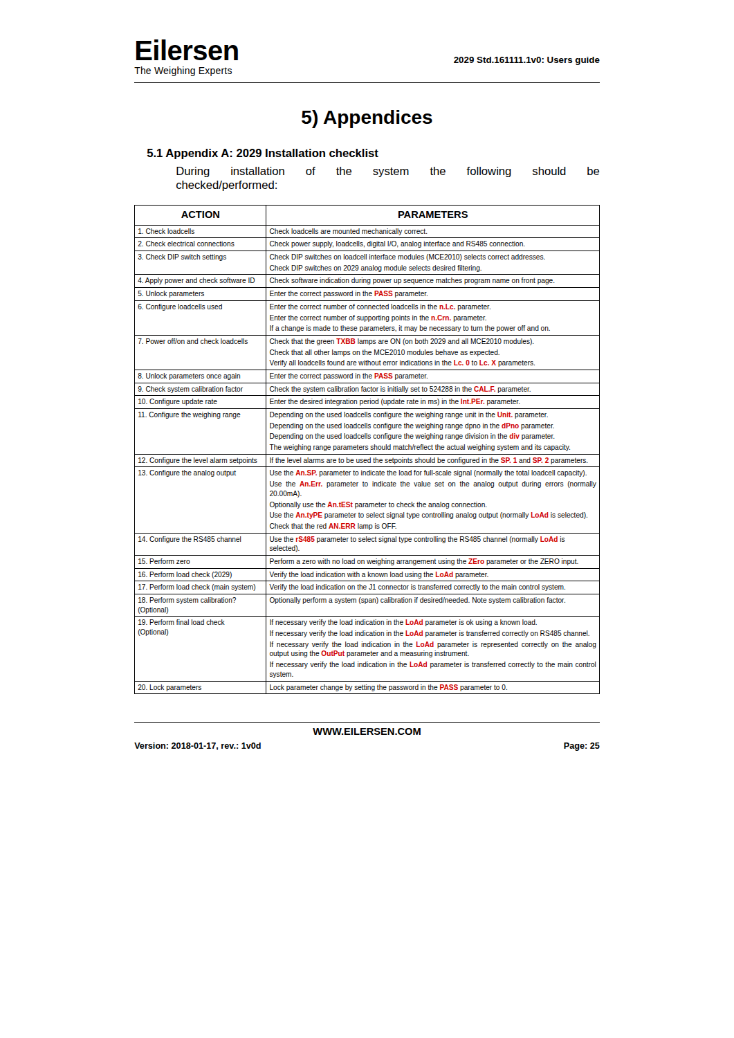Eilersen
The Weighing Experts
2029 Std.161111.1v0: Users guide
5) Appendices
5.1 Appendix A: 2029 Installation checklist
During installation of the system the following should be checked/performed:
| ACTION | PARAMETERS |
| --- | --- |
| 1. Check loadcells | Check loadcells are mounted mechanically correct. |
| 2. Check electrical connections | Check power supply, loadcells, digital I/O, analog interface and RS485 connection. |
| 3. Check DIP switch settings | Check DIP switches on loadcell interface modules (MCE2010) selects correct addresses. Check DIP switches on 2029 analog module selects desired filtering. |
| 4. Apply power and check software ID | Check software indication during power up sequence matches program name on front page. |
| 5. Unlock parameters | Enter the correct password in the PASS parameter. |
| 6. Configure loadcells used | Enter the correct number of connected loadcells in the n.Lc. parameter. Enter the correct number of supporting points in the n.Crn. parameter. If a change is made to these parameters, it may be necessary to turn the power off and on. |
| 7. Power off/on and check loadcells | Check that the green TXBB lamps are ON (on both 2029 and all MCE2010 modules). Check that all other lamps on the MCE2010 modules behave as expected. Verify all loadcells found are without error indications in the Lc. 0 to Lc. X parameters. |
| 8. Unlock parameters once again | Enter the correct password in the PASS parameter. |
| 9. Check system calibration factor | Check the system calibration factor is initially set to 524288 in the CAL.F. parameter. |
| 10. Configure update rate | Enter the desired integration period (update rate in ms) in the Int.PEr. parameter. |
| 11. Configure the weighing range | Depending on the used loadcells configure the weighing range unit in the Unit. parameter. Depending on the used loadcells configure the weighing range dpno in the dPno parameter. Depending on the used loadcells configure the weighing range division in the div parameter. The weighing range parameters should match/reflect the actual weighing system and its capacity. |
| 12. Configure the level alarm setpoints | If the level alarms are to be used the setpoints should be configured in the SP. 1 and SP. 2 parameters. |
| 13. Configure the analog output | Use the An.SP. parameter to indicate the load for full-scale signal (normally the total loadcell capacity). Use the An.Err. parameter to indicate the value set on the analog output during errors (normally 20.00mA). Optionally use the An.tESt parameter to check the analog connection. Use the An.tyPE parameter to select signal type controlling analog output (normally LoAd is selected). Check that the red AN.ERR lamp is OFF. |
| 14. Configure the RS485 channel | Use the rS485 parameter to select signal type controlling the RS485 channel (normally LoAd is selected). |
| 15. Perform zero | Perform a zero with no load on weighing arrangement using the ZEro parameter or the ZERO input. |
| 16. Perform load check (2029) | Verify the load indication with a known load using the LoAd parameter. |
| 17. Perform load check (main system) | Verify the load indication on the J1 connector is transferred correctly to the main control system. |
| 18. Perform system calibration? (Optional) | Optionally perform a system (span) calibration if desired/needed. Note system calibration factor. |
| 19. Perform final load check (Optional) | If necessary verify the load indication in the LoAd parameter is ok using a known load. If necessary verify the load indication in the LoAd parameter is transferred correctly on RS485 channel. If necessary verify the load indication in the LoAd parameter is represented correctly on the analog output using the OutPut parameter and a measuring instrument. If necessary verify the load indication in the LoAd parameter is transferred correctly to the main control system. |
| 20. Lock parameters | Lock parameter change by setting the password in the PASS parameter to 0. |
WWW.EILERSEN.COM
Version: 2018-01-17, rev.: 1v0d
Page: 25